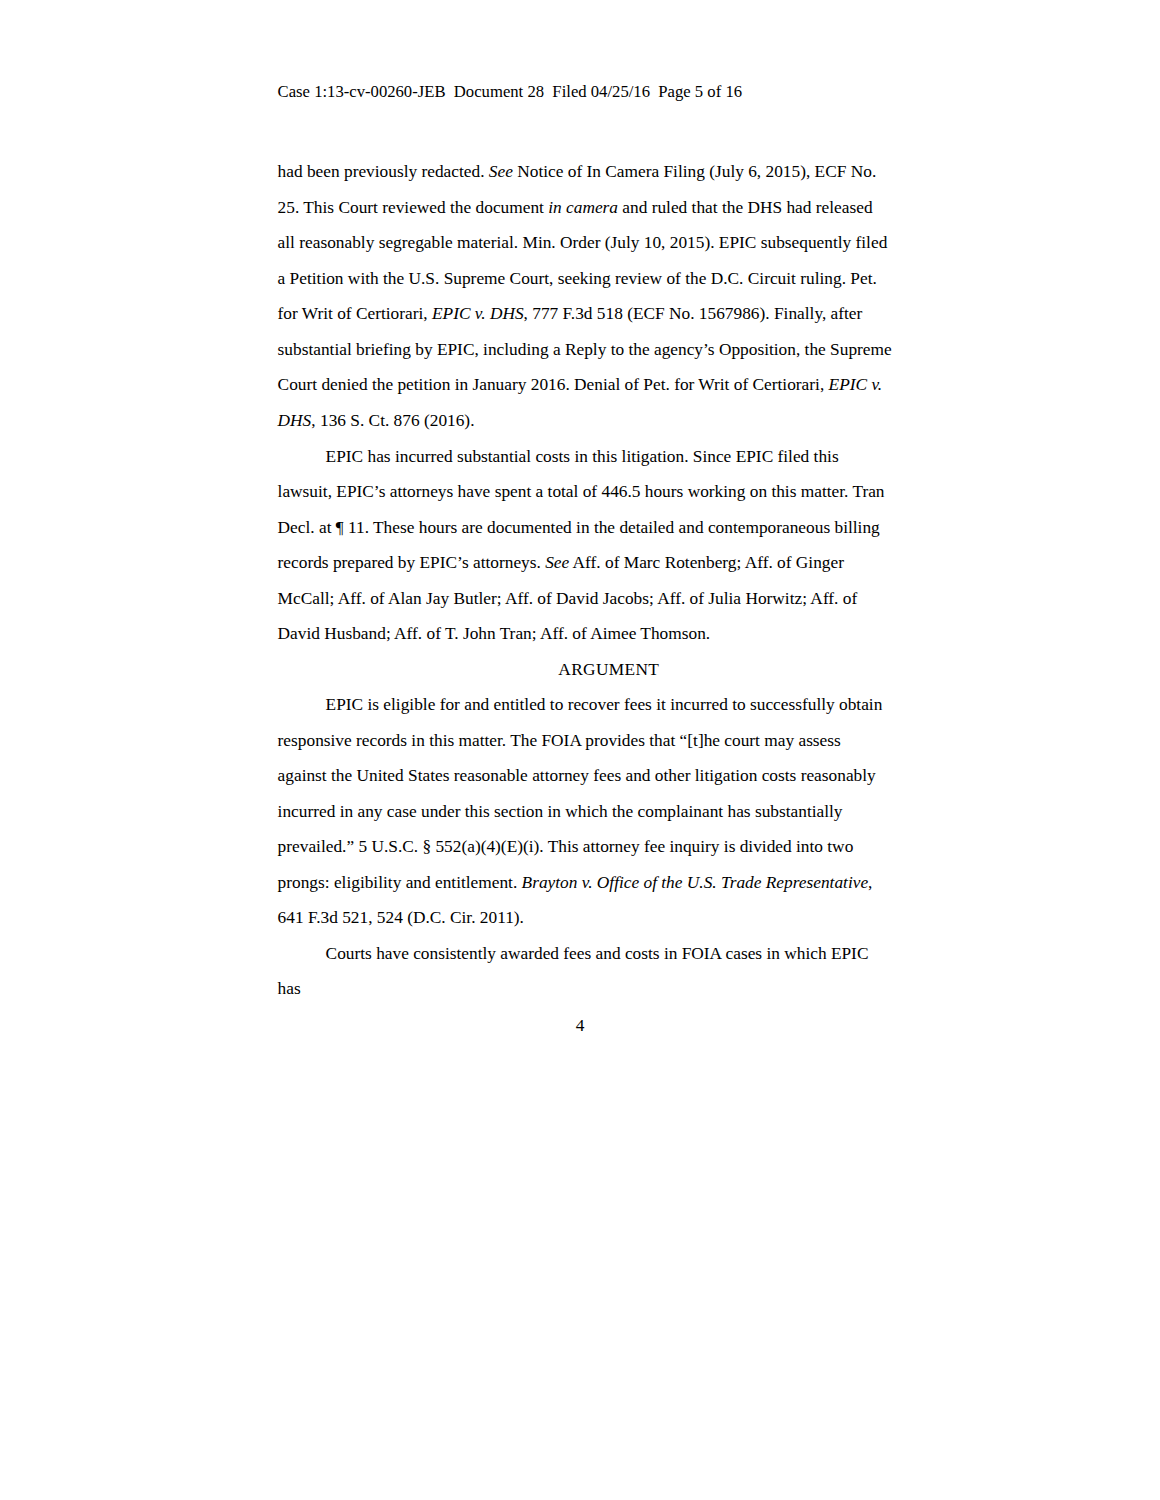Case 1:13-cv-00260-JEB Document 28 Filed 04/25/16 Page 5 of 16
had been previously redacted. See Notice of In Camera Filing (July 6, 2015), ECF No. 25. This Court reviewed the document in camera and ruled that the DHS had released all reasonably segregable material. Min. Order (July 10, 2015). EPIC subsequently filed a Petition with the U.S. Supreme Court, seeking review of the D.C. Circuit ruling. Pet. for Writ of Certiorari, EPIC v. DHS, 777 F.3d 518 (ECF No. 1567986). Finally, after substantial briefing by EPIC, including a Reply to the agency’s Opposition, the Supreme Court denied the petition in January 2016. Denial of Pet. for Writ of Certiorari, EPIC v. DHS, 136 S. Ct. 876 (2016).
EPIC has incurred substantial costs in this litigation. Since EPIC filed this lawsuit, EPIC’s attorneys have spent a total of 446.5 hours working on this matter. Tran Decl. at ¶ 11. These hours are documented in the detailed and contemporaneous billing records prepared by EPIC’s attorneys. See Aff. of Marc Rotenberg; Aff. of Ginger McCall; Aff. of Alan Jay Butler; Aff. of David Jacobs; Aff. of Julia Horwitz; Aff. of David Husband; Aff. of T. John Tran; Aff. of Aimee Thomson.
ARGUMENT
EPIC is eligible for and entitled to recover fees it incurred to successfully obtain responsive records in this matter. The FOIA provides that “[t]he court may assess against the United States reasonable attorney fees and other litigation costs reasonably incurred in any case under this section in which the complainant has substantially prevailed.” 5 U.S.C. § 552(a)(4)(E)(i). This attorney fee inquiry is divided into two prongs: eligibility and entitlement. Brayton v. Office of the U.S. Trade Representative, 641 F.3d 521, 524 (D.C. Cir. 2011).
Courts have consistently awarded fees and costs in FOIA cases in which EPIC has
4